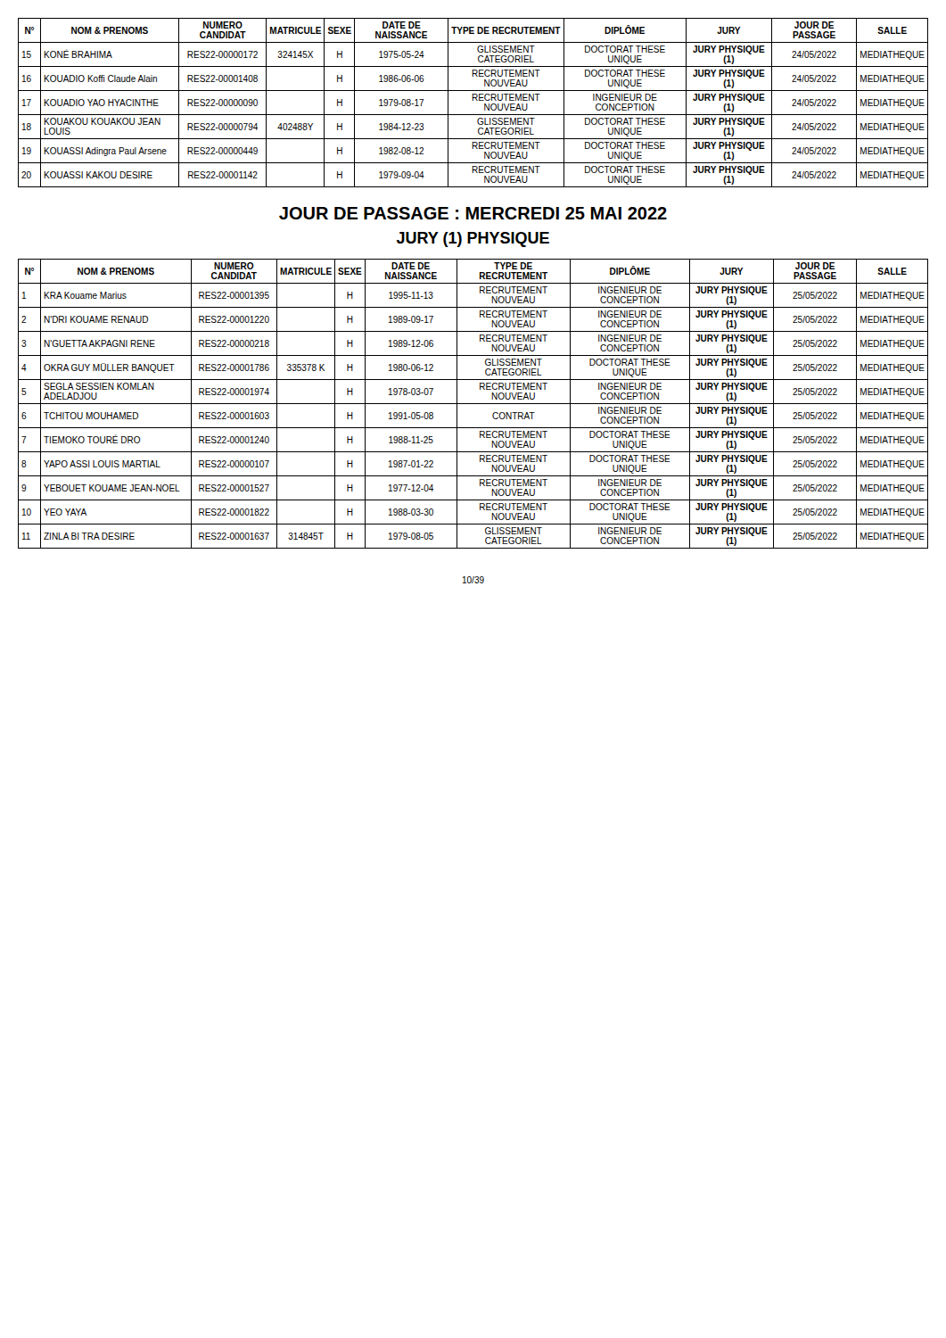| N° | NOM & PRENOMS | NUMERO CANDIDAT | MATRICULE | SEXE | DATE DE NAISSANCE | TYPE DE RECRUTEMENT | DIPLÔME | JURY | JOUR DE PASSAGE | SALLE |
| --- | --- | --- | --- | --- | --- | --- | --- | --- | --- | --- |
| 15 | KONÉ BRAHIMA | RES22-00000172 | 324145X | H | 1975-05-24 | GLISSEMENT CATEGORIEL | DOCTORAT THESE UNIQUE | JURY PHYSIQUE (1) | 24/05/2022 | MEDIATHEQUE |
| 16 | KOUADIO Koffi Claude Alain | RES22-00001408 | | H | 1986-06-06 | RECRUTEMENT NOUVEAU | DOCTORAT THESE UNIQUE | JURY PHYSIQUE (1) | 24/05/2022 | MEDIATHEQUE |
| 17 | KOUADIO YAO HYACINTHE | RES22-00000090 | | H | 1979-08-17 | RECRUTEMENT NOUVEAU | INGENIEUR DE CONCEPTION | JURY PHYSIQUE (1) | 24/05/2022 | MEDIATHEQUE |
| 18 | KOUAKOU KOUAKOU JEAN LOUIS | RES22-00000794 | 402488Y | H | 1984-12-23 | GLISSEMENT CATEGORIEL | DOCTORAT THESE UNIQUE | JURY PHYSIQUE (1) | 24/05/2022 | MEDIATHEQUE |
| 19 | KOUASSI Adingra Paul Arsene | RES22-00000449 | | H | 1982-08-12 | RECRUTEMENT NOUVEAU | DOCTORAT THESE UNIQUE | JURY PHYSIQUE (1) | 24/05/2022 | MEDIATHEQUE |
| 20 | KOUASSI KAKOU DESIRE | RES22-00001142 | | H | 1979-09-04 | RECRUTEMENT NOUVEAU | DOCTORAT THESE UNIQUE | JURY PHYSIQUE (1) | 24/05/2022 | MEDIATHEQUE |
JOUR DE PASSAGE : MERCREDI 25 MAI 2022
JURY (1) PHYSIQUE
| N° | NOM & PRENOMS | NUMERO CANDIDAT | MATRICULE | SEXE | DATE DE NAISSANCE | TYPE DE RECRUTEMENT | DIPLÔME | JURY | JOUR DE PASSAGE | SALLE |
| --- | --- | --- | --- | --- | --- | --- | --- | --- | --- | --- |
| 1 | KRA Kouame Marius | RES22-00001395 | | H | 1995-11-13 | RECRUTEMENT NOUVEAU | INGENIEUR DE CONCEPTION | JURY PHYSIQUE (1) | 25/05/2022 | MEDIATHEQUE |
| 2 | N'DRI KOUAME RENAUD | RES22-00001220 | | H | 1989-09-17 | RECRUTEMENT NOUVEAU | INGENIEUR DE CONCEPTION | JURY PHYSIQUE (1) | 25/05/2022 | MEDIATHEQUE |
| 3 | N'GUETTA AKPAGNI RENE | RES22-00000218 | | H | 1989-12-06 | RECRUTEMENT NOUVEAU | INGENIEUR DE CONCEPTION | JURY PHYSIQUE (1) | 25/05/2022 | MEDIATHEQUE |
| 4 | OKRA GUY MÜLLER BANQUET | RES22-00001786 | 335378 K | H | 1980-06-12 | GLISSEMENT CATEGORIEL | DOCTORAT THESE UNIQUE | JURY PHYSIQUE (1) | 25/05/2022 | MEDIATHEQUE |
| 5 | SEGLA SESSIEN KOMLAN ADELADJOU | RES22-00001974 | | H | 1978-03-07 | RECRUTEMENT NOUVEAU | INGENIEUR DE CONCEPTION | JURY PHYSIQUE (1) | 25/05/2022 | MEDIATHEQUE |
| 6 | TCHITOU MOUHAMED | RES22-00001603 | | H | 1991-05-08 | CONTRAT | INGENIEUR DE CONCEPTION | JURY PHYSIQUE (1) | 25/05/2022 | MEDIATHEQUE |
| 7 | TIEMOKO TOURÉ DRO | RES22-00001240 | | H | 1988-11-25 | RECRUTEMENT NOUVEAU | DOCTORAT THESE UNIQUE | JURY PHYSIQUE (1) | 25/05/2022 | MEDIATHEQUE |
| 8 | YAPO ASSI LOUIS MARTIAL | RES22-00000107 | | H | 1987-01-22 | RECRUTEMENT NOUVEAU | DOCTORAT THESE UNIQUE | JURY PHYSIQUE (1) | 25/05/2022 | MEDIATHEQUE |
| 9 | YEBOUET KOUAME JEAN-NOEL | RES22-00001527 | | H | 1977-12-04 | RECRUTEMENT NOUVEAU | INGENIEUR DE CONCEPTION | JURY PHYSIQUE (1) | 25/05/2022 | MEDIATHEQUE |
| 10 | YEO YAYA | RES22-00001822 | | H | 1988-03-30 | RECRUTEMENT NOUVEAU | DOCTORAT THESE UNIQUE | JURY PHYSIQUE (1) | 25/05/2022 | MEDIATHEQUE |
| 11 | ZINLA BI TRA DESIRE | RES22-00001637 | 314845T | H | 1979-08-05 | GLISSEMENT CATEGORIEL | INGENIEUR DE CONCEPTION | JURY PHYSIQUE (1) | 25/05/2022 | MEDIATHEQUE |
10/39